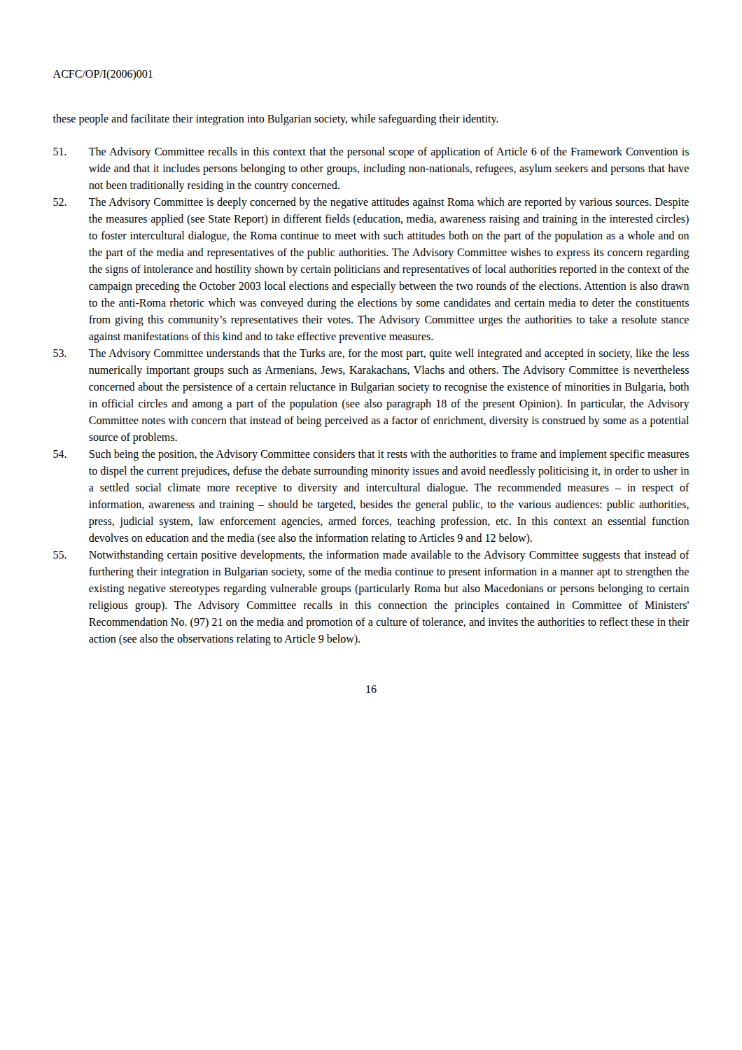ACFC/OP/I(2006)001
these people and facilitate their integration into Bulgarian society, while safeguarding their identity.
51. The Advisory Committee recalls in this context that the personal scope of application of Article 6 of the Framework Convention is wide and that it includes persons belonging to other groups, including non-nationals, refugees, asylum seekers and persons that have not been traditionally residing in the country concerned.
52. The Advisory Committee is deeply concerned by the negative attitudes against Roma which are reported by various sources. Despite the measures applied (see State Report) in different fields (education, media, awareness raising and training in the interested circles) to foster intercultural dialogue, the Roma continue to meet with such attitudes both on the part of the population as a whole and on the part of the media and representatives of the public authorities. The Advisory Committee wishes to express its concern regarding the signs of intolerance and hostility shown by certain politicians and representatives of local authorities reported in the context of the campaign preceding the October 2003 local elections and especially between the two rounds of the elections. Attention is also drawn to the anti-Roma rhetoric which was conveyed during the elections by some candidates and certain media to deter the constituents from giving this community’s representatives their votes. The Advisory Committee urges the authorities to take a resolute stance against manifestations of this kind and to take effective preventive measures.
53. The Advisory Committee understands that the Turks are, for the most part, quite well integrated and accepted in society, like the less numerically important groups such as Armenians, Jews, Karakachans, Vlachs and others. The Advisory Committee is nevertheless concerned about the persistence of a certain reluctance in Bulgarian society to recognise the existence of minorities in Bulgaria, both in official circles and among a part of the population (see also paragraph 18 of the present Opinion). In particular, the Advisory Committee notes with concern that instead of being perceived as a factor of enrichment, diversity is construed by some as a potential source of problems.
54. Such being the position, the Advisory Committee considers that it rests with the authorities to frame and implement specific measures to dispel the current prejudices, defuse the debate surrounding minority issues and avoid needlessly politicising it, in order to usher in a settled social climate more receptive to diversity and intercultural dialogue. The recommended measures – in respect of information, awareness and training – should be targeted, besides the general public, to the various audiences: public authorities, press, judicial system, law enforcement agencies, armed forces, teaching profession, etc. In this context an essential function devolves on education and the media (see also the information relating to Articles 9 and 12 below).
55. Notwithstanding certain positive developments, the information made available to the Advisory Committee suggests that instead of furthering their integration in Bulgarian society, some of the media continue to present information in a manner apt to strengthen the existing negative stereotypes regarding vulnerable groups (particularly Roma but also Macedonians or persons belonging to certain religious group). The Advisory Committee recalls in this connection the principles contained in Committee of Ministers' Recommendation No. (97) 21 on the media and promotion of a culture of tolerance, and invites the authorities to reflect these in their action (see also the observations relating to Article 9 below).
16